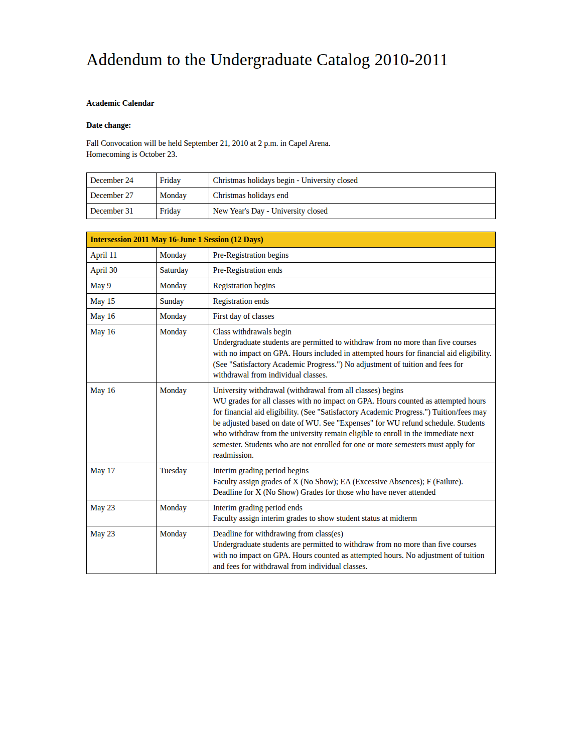Addendum to the Undergraduate Catalog 2010-2011
Academic Calendar
Date change:
Fall Convocation will be held September 21, 2010 at 2 p.m. in Capel Arena.
Homecoming is October 23.
| December 24 | Friday | Christmas holidays begin - University closed |
| December 27 | Monday | Christmas holidays end |
| December 31 | Friday | New Year's Day - University closed |
| Intersession 2011 May 16-June 1 Session (12 Days) |
| April 11 | Monday | Pre-Registration begins |
| April 30 | Saturday | Pre-Registration ends |
| May 9 | Monday | Registration begins |
| May 15 | Sunday | Registration ends |
| May 16 | Monday | First day of classes |
| May 16 | Monday | Class withdrawals begin Undergraduate students are permitted to withdraw from no more than five courses with no impact on GPA. Hours included in attempted hours for financial aid eligibility. (See "Satisfactory Academic Progress.") No adjustment of tuition and fees for withdrawal from individual classes. |
| May 16 | Monday | University withdrawal (withdrawal from all classes) begins WU grades for all classes with no impact on GPA. Hours counted as attempted hours for financial aid eligibility. (See "Satisfactory Academic Progress.") Tuition/fees may be adjusted based on date of WU. See "Expenses" for WU refund schedule. Students who withdraw from the university remain eligible to enroll in the immediate next semester. Students who are not enrolled for one or more semesters must apply for readmission. |
| May 17 | Tuesday | Interim grading period begins Faculty assign grades of X (No Show); EA (Excessive Absences); F (Failure). Deadline for X (No Show) Grades for those who have never attended |
| May 23 | Monday | Interim grading period ends Faculty assign interim grades to show student status at midterm |
| May 23 | Monday | Deadline for withdrawing from class(es) Undergraduate students are permitted to withdraw from no more than five courses with no impact on GPA. Hours counted as attempted hours. No adjustment of tuition and fees for withdrawal from individual classes. |